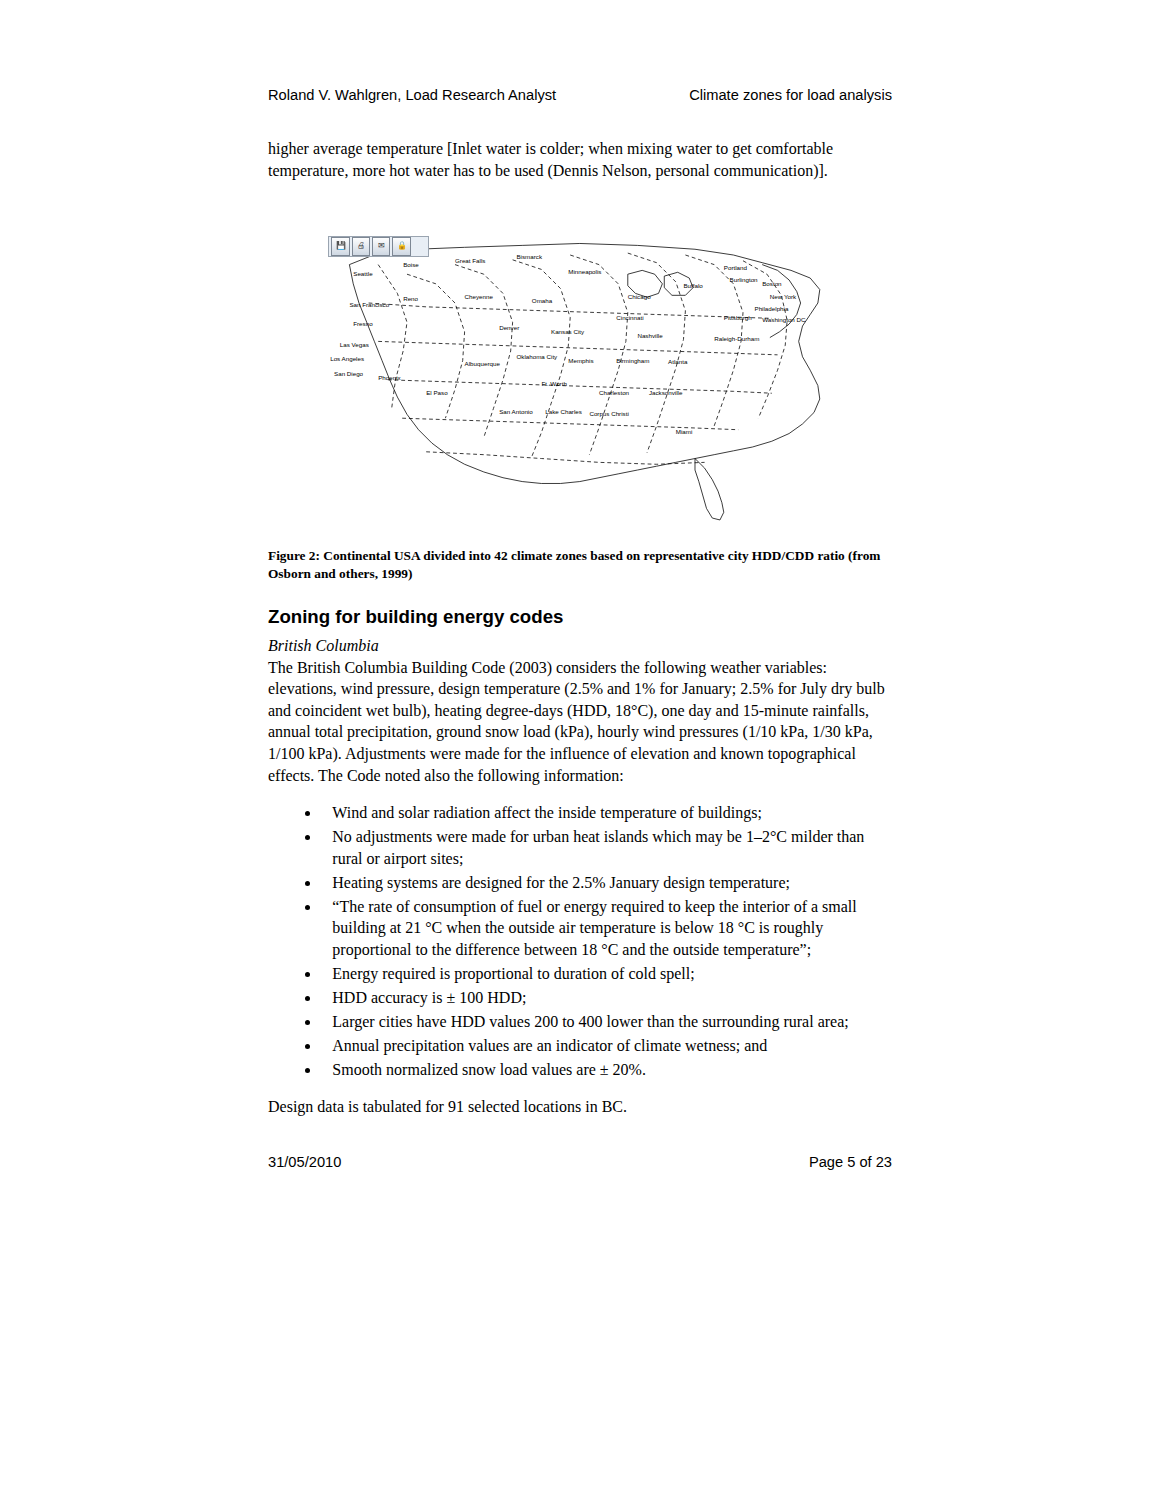Roland V. Wahlgren, Load Research Analyst
Climate zones for load analysis
higher average temperature [Inlet water is colder; when mixing water to get comfortable temperature, more hot water has to be used (Dennis Nelson, personal communication)].
Seattle Boise Great Falls Bismarck Minneapolis Chicago Buffalo Portland Burlington Boston New York Philadelphia Pittsburgh Washington DC San Francisco Reno Cheyenne Omaha Cincinnati Fresno Denver Kansas City Nashville Raleigh-Durham Las Vegas Los Angeles Oklahoma City Memphis Birmingham Atlanta Albuquerque San Diego Phoenix Ft. Worth El Paso Charleston Jacksonville San Antonio Lake Charles Corpus Christi Miami
💾 🖨 ✉ 🔒
Figure 2: Continental USA divided into 42 climate zones based on representative city HDD/CDD ratio (from Osborn and others, 1999)
Zoning for building energy codes
British Columbia
The British Columbia Building Code (2003) considers the following weather variables: elevations, wind pressure, design temperature (2.5% and 1% for January; 2.5% for July dry bulb and coincident wet bulb), heating degree-days (HDD, 18°C), one day and 15-minute rainfalls, annual total precipitation, ground snow load (kPa), hourly wind pressures (1/10 kPa, 1/30 kPa, 1/100 kPa). Adjustments were made for the influence of elevation and known topographical effects. The Code noted also the following information:
Wind and solar radiation affect the inside temperature of buildings;
No adjustments were made for urban heat islands which may be 1–2°C milder than rural or airport sites;
Heating systems are designed for the 2.5% January design temperature;
“The rate of consumption of fuel or energy required to keep the interior of a small building at 21 °C when the outside air temperature is below 18 °C is roughly proportional to the difference between 18 °C and the outside temperature”;
Energy required is proportional to duration of cold spell;
HDD accuracy is ± 100 HDD;
Larger cities have HDD values 200 to 400 lower than the surrounding rural area;
Annual precipitation values are an indicator of climate wetness; and
Smooth normalized snow load values are ± 20%.
Design data is tabulated for 91 selected locations in BC.
31/05/2010
Page 5 of 23